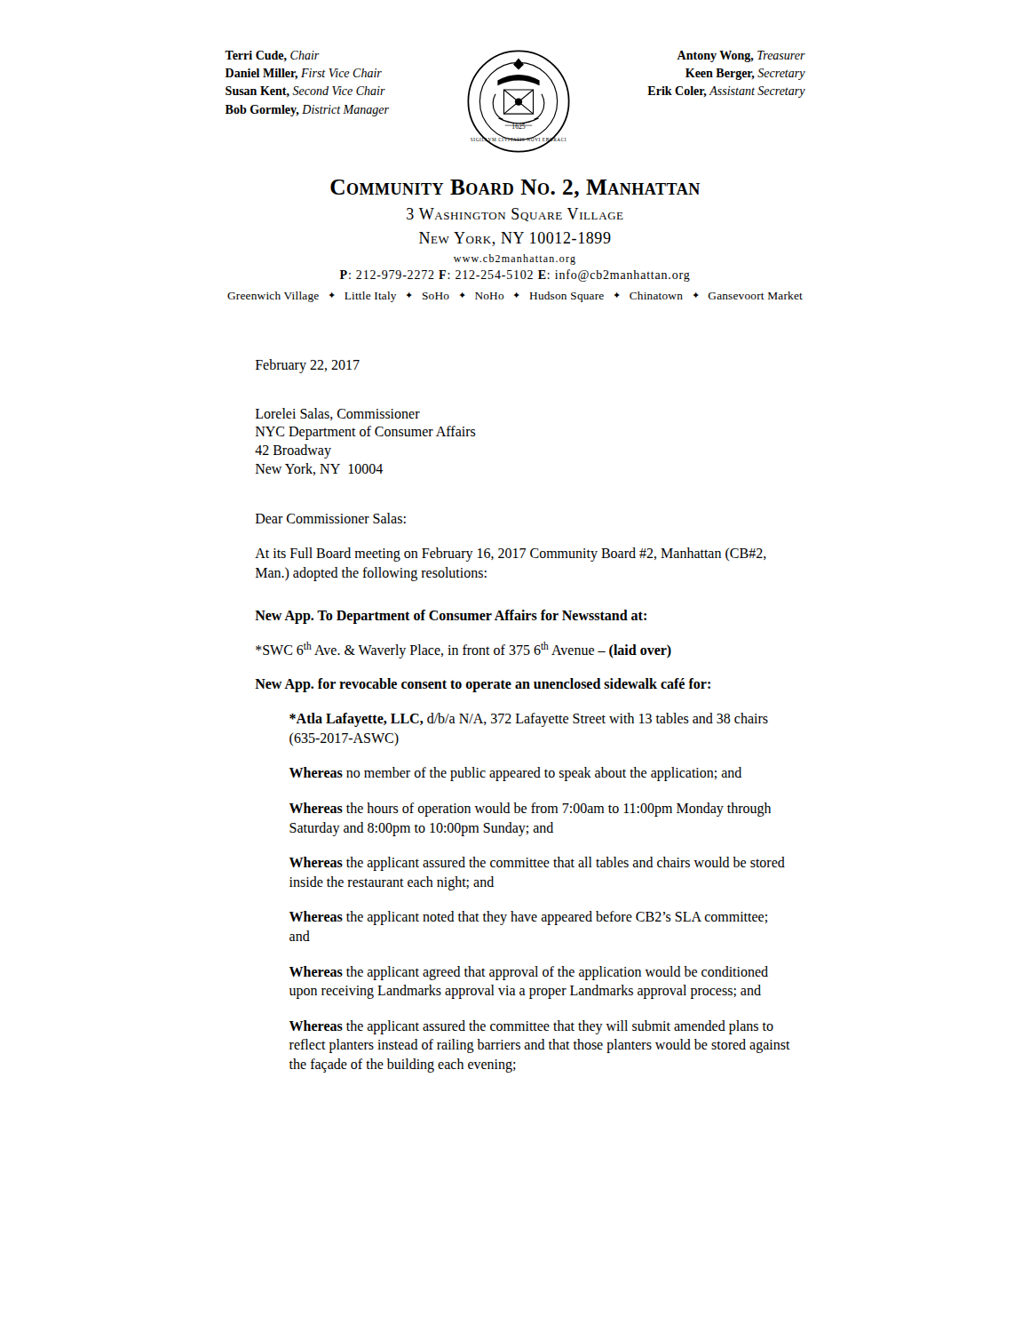Terri Cude, Chair
Daniel Miller, First Vice Chair
Susan Kent, Second Vice Chair
Bob Gormley, District Manager
Antony Wong, Treasurer
Keen Berger, Secretary
Erik Coler, Assistant Secretary
Community Board No. 2, Manhattan
3 Washington Square Village
New York, NY 10012-1899
www.cb2manhattan.org
P: 212-979-2272 F: 212-254-5102 E: info@cb2manhattan.org
Greenwich Village ✦ Little Italy ✦ SoHo ✦ NoHo ✦ Hudson Square ✦ Chinatown ✦ Gansevoort Market
February 22, 2017
Lorelei Salas, Commissioner
NYC Department of Consumer Affairs
42 Broadway
New York, NY 10004
Dear Commissioner Salas:
At its Full Board meeting on February 16, 2017 Community Board #2, Manhattan (CB#2, Man.) adopted the following resolutions:
New App. To Department of Consumer Affairs for Newsstand at:
*SWC 6th Ave. & Waverly Place, in front of 375 6th Avenue – (laid over)
New App. for revocable consent to operate an unenclosed sidewalk café for:
*Atla Lafayette, LLC, d/b/a N/A, 372 Lafayette Street with 13 tables and 38 chairs (635-2017-ASWC)
Whereas no member of the public appeared to speak about the application; and
Whereas the hours of operation would be from 7:00am to 11:00pm Monday through Saturday and 8:00pm to 10:00pm Sunday; and
Whereas the applicant assured the committee that all tables and chairs would be stored inside the restaurant each night; and
Whereas the applicant noted that they have appeared before CB2’s SLA committee; and
Whereas the applicant agreed that approval of the application would be conditioned upon receiving Landmarks approval via a proper Landmarks approval process; and
Whereas the applicant assured the committee that they will submit amended plans to reflect planters instead of railing barriers and that those planters would be stored against the façade of the building each evening;